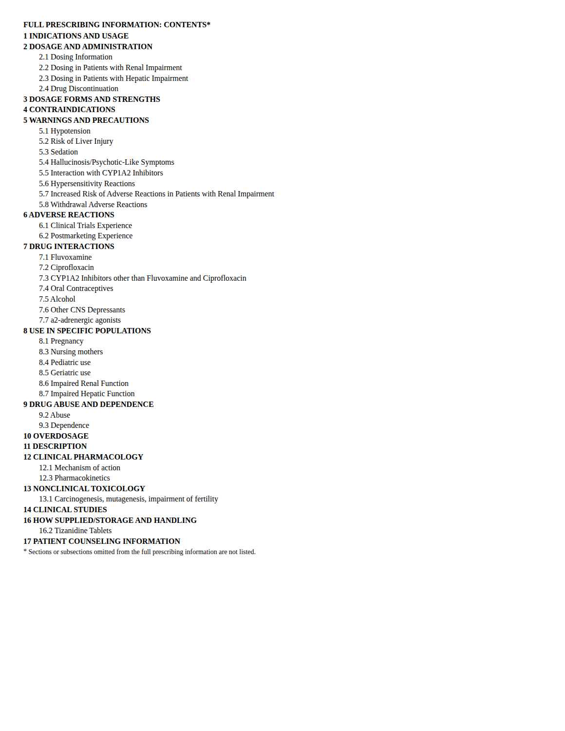FULL PRESCRIBING INFORMATION: CONTENTS*
1 INDICATIONS AND USAGE
2 DOSAGE AND ADMINISTRATION
2.1 Dosing Information
2.2 Dosing in Patients with Renal Impairment
2.3 Dosing in Patients with Hepatic Impairment
2.4 Drug Discontinuation
3 DOSAGE FORMS AND STRENGTHS
4 CONTRAINDICATIONS
5 WARNINGS AND PRECAUTIONS
5.1 Hypotension
5.2 Risk of Liver Injury
5.3 Sedation
5.4 Hallucinosis/Psychotic-Like Symptoms
5.5 Interaction with CYP1A2 Inhibitors
5.6 Hypersensitivity Reactions
5.7 Increased Risk of Adverse Reactions in Patients with Renal Impairment
5.8 Withdrawal Adverse Reactions
6 ADVERSE REACTIONS
6.1 Clinical Trials Experience
6.2 Postmarketing Experience
7 DRUG INTERACTIONS
7.1 Fluvoxamine
7.2 Ciprofloxacin
7.3 CYP1A2 Inhibitors other than Fluvoxamine and Ciprofloxacin
7.4 Oral Contraceptives
7.5 Alcohol
7.6 Other CNS Depressants
7.7 a2-adrenergic agonists
8 USE IN SPECIFIC POPULATIONS
8.1 Pregnancy
8.3 Nursing mothers
8.4 Pediatric use
8.5 Geriatric use
8.6 Impaired Renal Function
8.7 Impaired Hepatic Function
9 DRUG ABUSE AND DEPENDENCE
9.2 Abuse
9.3 Dependence
10 OVERDOSAGE
11 DESCRIPTION
12 CLINICAL PHARMACOLOGY
12.1 Mechanism of action
12.3 Pharmacokinetics
13 NONCLINICAL TOXICOLOGY
13.1 Carcinogenesis, mutagenesis, impairment of fertility
14 CLINICAL STUDIES
16 HOW SUPPLIED/STORAGE AND HANDLING
16.2 Tizanidine Tablets
17 PATIENT COUNSELING INFORMATION
* Sections or subsections omitted from the full prescribing information are not listed.